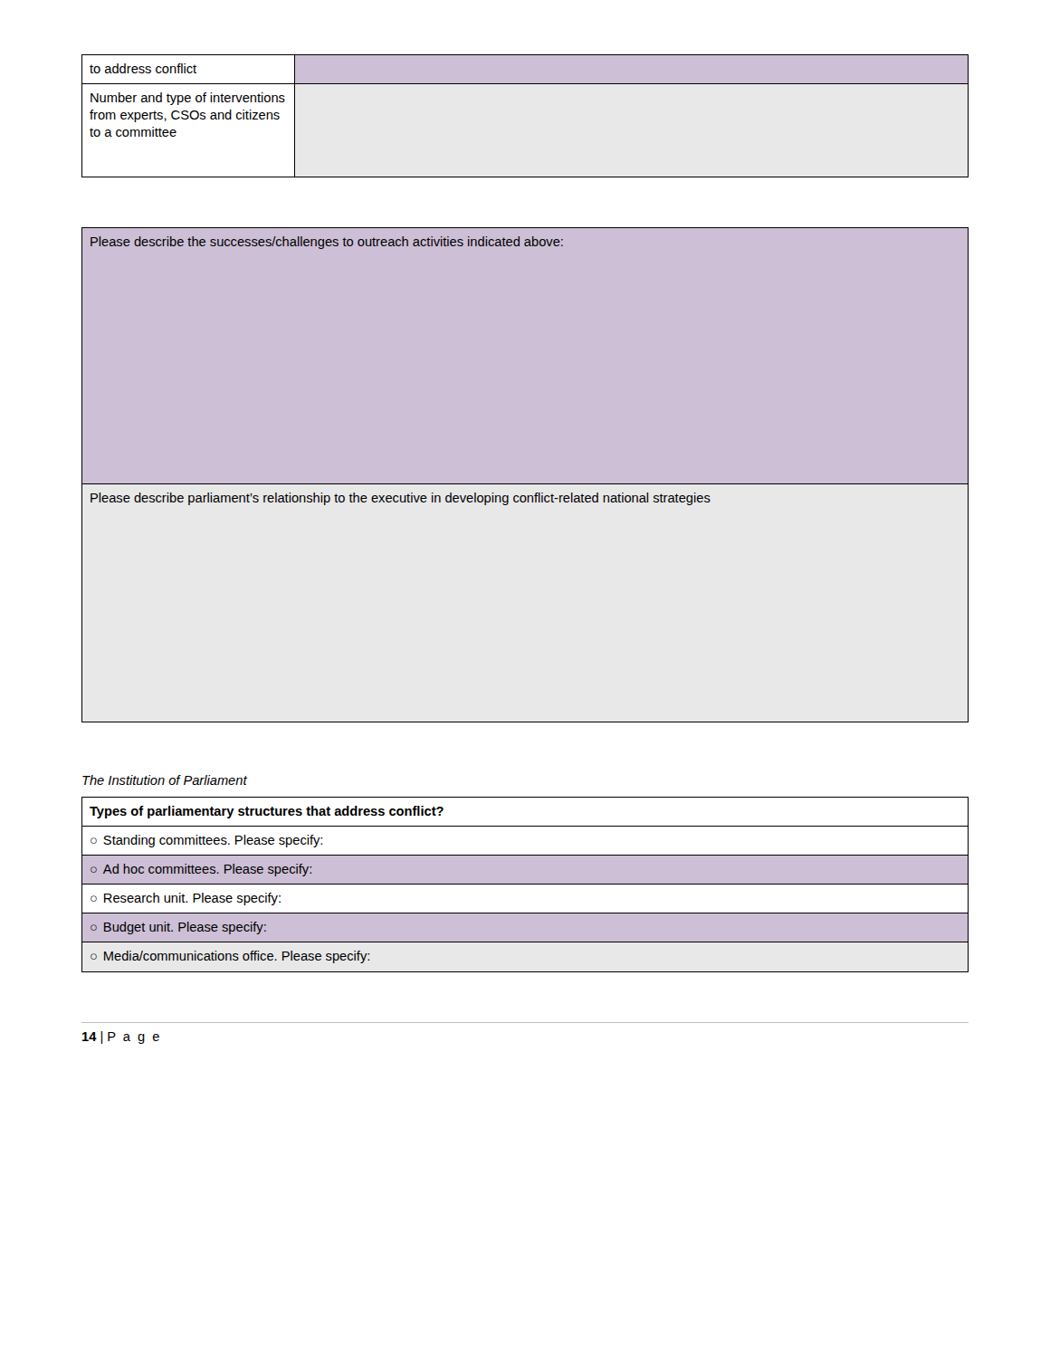| to address conflict | |
| Number and type of interventions from experts, CSOs and citizens to a committee | |
| Please describe the successes/challenges to outreach activities indicated above: |
| Please describe parliament’s relationship to the executive in developing conflict-related national strategies |
The Institution of Parliament
| Types of parliamentary structures that address conflict? |
| Standing committees. Please specify: |
| Ad hoc committees. Please specify: |
| Research unit. Please specify: |
| Budget unit. Please specify: |
| Media/communications office. Please specify: |
14 | P a g e